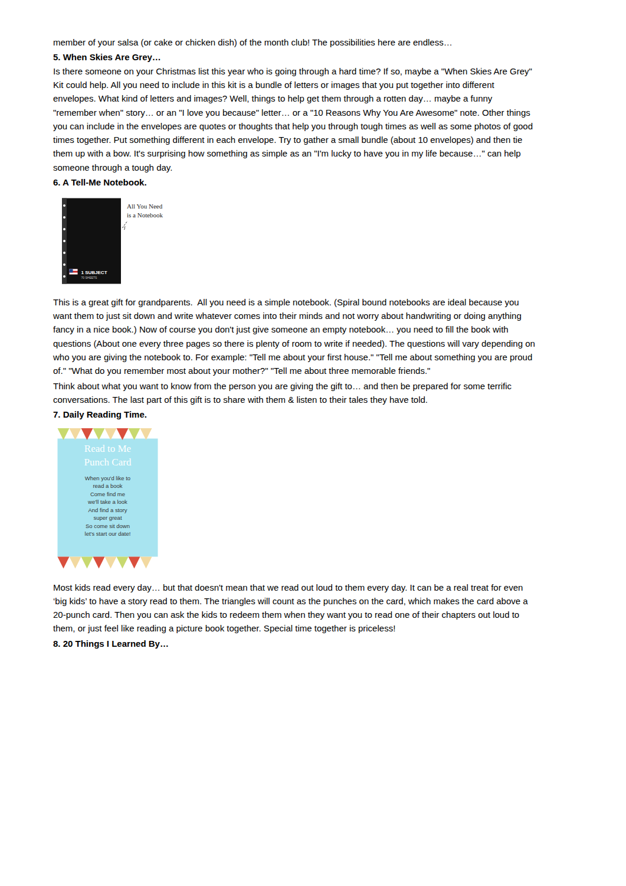member of your salsa (or cake or chicken dish) of the month club! The possibilities here are endless…
5. When Skies Are Grey…
Is there someone on your Christmas list this year who is going through a hard time? If so, maybe a "When Skies Are Grey" Kit could help. All you need to include in this kit is a bundle of letters or images that you put together into different envelopes. What kind of letters and images? Well, things to help get them through a rotten day… maybe a funny "remember when" story… or an "I love you because" letter… or a "10 Reasons Why You Are Awesome" note. Other things you can include in the envelopes are quotes or thoughts that help you through tough times as well as some photos of good times together. Put something different in each envelope. Try to gather a small bundle (about 10 envelopes) and then tie them up with a bow. It's surprising how something as simple as an "I'm lucky to have you in my life because…" can help someone through a tough day.
6. A Tell-Me Notebook.
This is a great gift for grandparents. All you need is a simple notebook. (Spiral bound notebooks are ideal because you want them to just sit down and write whatever comes into their minds and not worry about handwriting or doing anything fancy in a nice book.) Now of course you don't just give someone an empty notebook… you need to fill the book with questions (About one every three pages so there is plenty of room to write if needed). The questions will vary depending on who you are giving the notebook to. For example: "Tell me about your first house." "Tell me about something you are proud of." "What do you remember most about your mother?" "Tell me about three memorable friends."
Think about what you want to know from the person you are giving the gift to… and then be prepared for some terrific conversations. The last part of this gift is to share with them & listen to their tales they have told.
7. Daily Reading Time.
Most kids read every day… but that doesn't mean that we read out loud to them every day. It can be a real treat for even ‘big kids’ to have a story read to them. The triangles will count as the punches on the card, which makes the card above a 20-punch card. Then you can ask the kids to redeem them when they want you to read one of their chapters out loud to them, or just feel like reading a picture book together. Special time together is priceless!
8. 20 Things I Learned By…